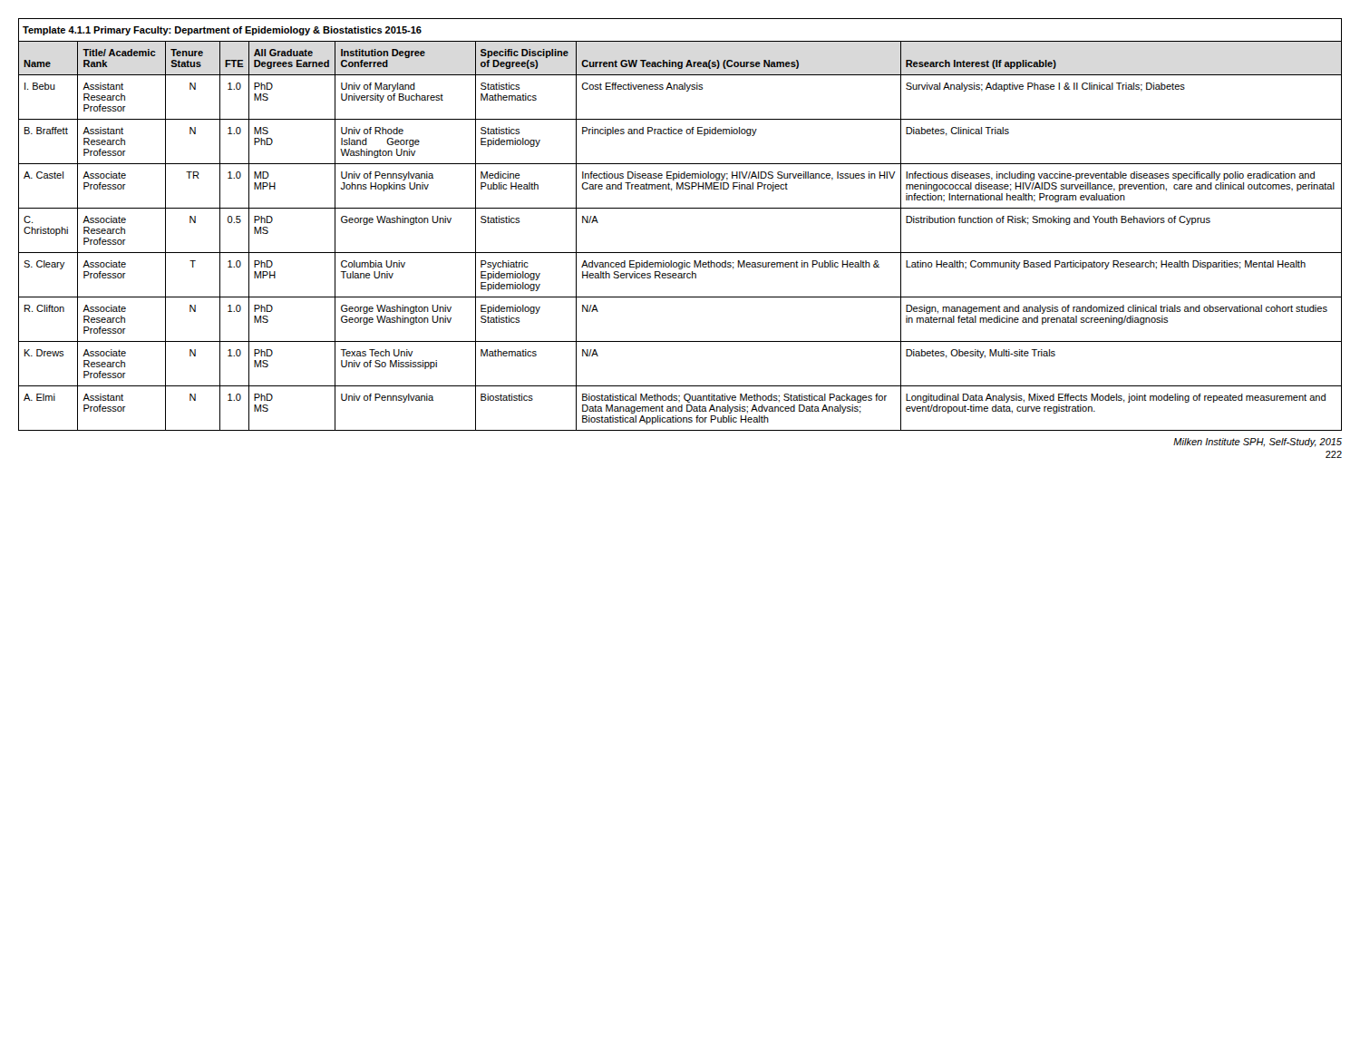Template 4.1.1 Primary Faculty: Department of Epidemiology & Biostatistics 2015-16
| Name | Title/ Academic Rank | Tenure Status | FTE | All Graduate Degrees Earned | Institution Degree Conferred | Specific Discipline of Degree(s) | Current GW Teaching Area(s) (Course Names) | Research Interest (If applicable) |
| --- | --- | --- | --- | --- | --- | --- | --- | --- |
| I. Bebu | Assistant Research Professor | N | 1.0 | PhD MS | Univ of Maryland University of Bucharest | Statistics Mathematics | Cost Effectiveness Analysis | Survival Analysis; Adaptive Phase I & II Clinical Trials; Diabetes |
| B. Braffett | Assistant Research Professor | N | 1.0 | MS PhD | Univ of Rhode Island George Washington Univ | Statistics Epidemiology | Principles and Practice of Epidemiology | Diabetes, Clinical Trials |
| A. Castel | Associate Professor | TR | 1.0 | MD MPH | Univ of Pennsylvania Johns Hopkins Univ | Medicine Public Health | Infectious Disease Epidemiology; HIV/AIDS Surveillance, Issues in HIV Care and Treatment, MSPHMEID Final Project | Infectious diseases, including vaccine-preventable diseases specifically polio eradication and meningococcal disease; HIV/AIDS surveillance, prevention, care and clinical outcomes, perinatal infection; International health; Program evaluation |
| C. Christophi | Associate Research Professor | N | 0.5 | PhD MS | George Washington Univ | Statistics | N/A | Distribution function of Risk; Smoking and Youth Behaviors of Cyprus |
| S. Cleary | Associate Professor | T | 1.0 | PhD MPH | Columbia Univ Tulane Univ | Psychiatric Epidemiology Epidemiology | Advanced Epidemiologic Methods; Measurement in Public Health & Health Services Research | Latino Health; Community Based Participatory Research; Health Disparities; Mental Health |
| R. Clifton | Associate Research Professor | N | 1.0 | PhD MS | George Washington Univ George Washington Univ | Epidemiology Statistics | N/A | Design, management and analysis of randomized clinical trials and observational cohort studies in maternal fetal medicine and prenatal screening/diagnosis |
| K. Drews | Associate Research Professor | N | 1.0 | PhD MS | Texas Tech Univ Univ of So Mississippi | Mathematics | N/A | Diabetes, Obesity, Multi-site Trials |
| A. Elmi | Assistant Professor | N | 1.0 | PhD MS | Univ of Pennsylvania | Biostatistics | Biostatistical Methods; Quantitative Methods; Statistical Packages for Data Management and Data Analysis; Advanced Data Analysis; Biostatistical Applications for Public Health | Longitudinal Data Analysis, Mixed Effects Models, joint modeling of repeated measurement and event/dropout-time data, curve registration. |
Milken Institute SPH, Self-Study, 2015
222